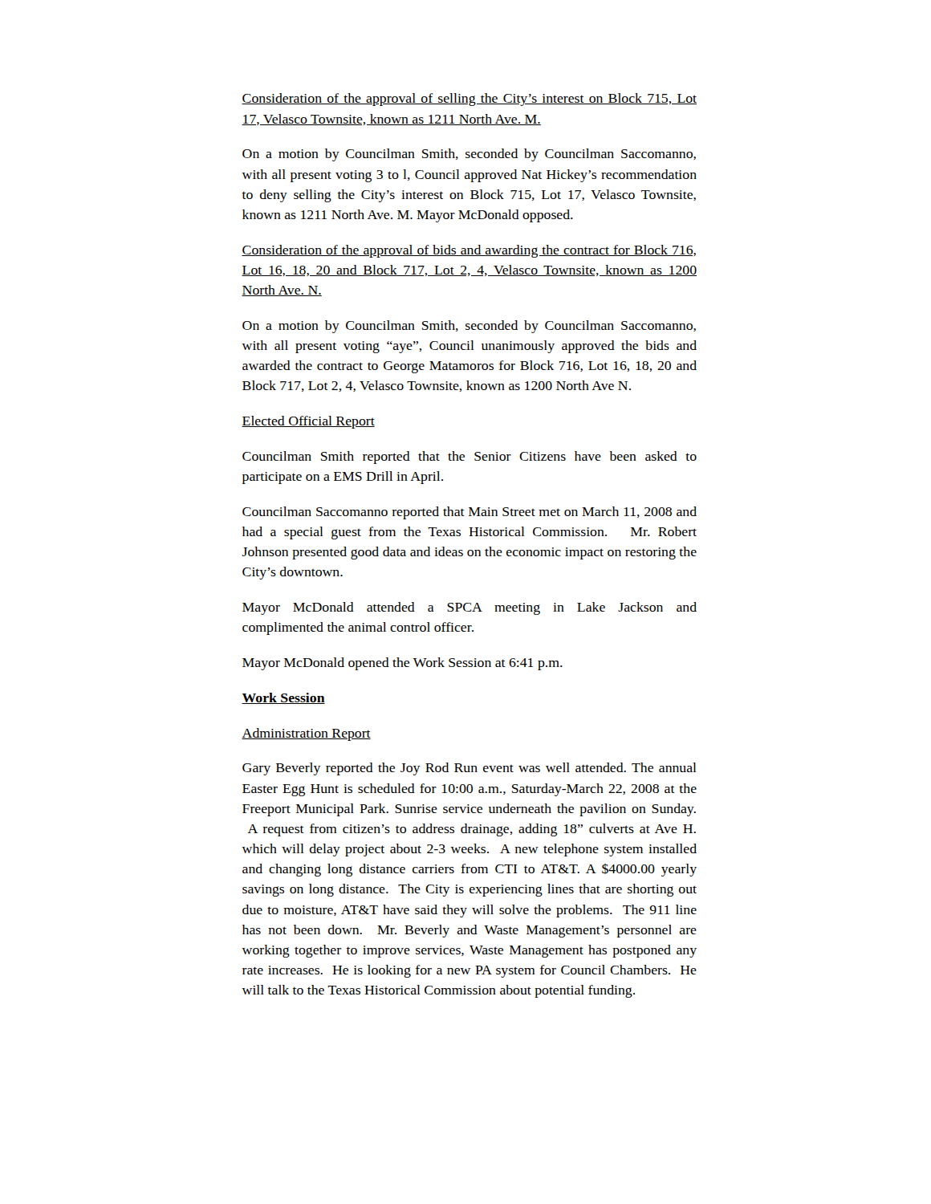Consideration of the approval of selling the City’s interest on Block 715, Lot 17, Velasco Townsite, known as 1211 North Ave. M.
On a motion by Councilman Smith, seconded by Councilman Saccomanno, with all present voting 3 to l, Council approved Nat Hickey’s recommendation to deny selling the City’s interest on Block 715, Lot 17, Velasco Townsite, known as 1211 North Ave. M. Mayor McDonald opposed.
Consideration of the approval of bids and awarding the contract for Block 716, Lot 16, 18, 20 and Block 717, Lot 2, 4, Velasco Townsite, known as 1200 North Ave. N.
On a motion by Councilman Smith, seconded by Councilman Saccomanno, with all present voting “aye”, Council unanimously approved the bids and awarded the contract to George Matamoros for Block 716, Lot 16, 18, 20 and Block 717, Lot 2, 4, Velasco Townsite, known as 1200 North Ave N.
Elected Official Report
Councilman Smith reported that the Senior Citizens have been asked to participate on a EMS Drill in April.
Councilman Saccomanno reported that Main Street met on March 11, 2008 and had a special guest from the Texas Historical Commission. Mr. Robert Johnson presented good data and ideas on the economic impact on restoring the City’s downtown.
Mayor McDonald attended a SPCA meeting in Lake Jackson and complimented the animal control officer.
Mayor McDonald opened the Work Session at 6:41 p.m.
Work Session
Administration Report
Gary Beverly reported the Joy Rod Run event was well attended. The annual Easter Egg Hunt is scheduled for 10:00 a.m., Saturday-March 22, 2008 at the Freeport Municipal Park. Sunrise service underneath the pavilion on Sunday. A request from citizen’s to address drainage, adding 18” culverts at Ave H. which will delay project about 2-3 weeks. A new telephone system installed and changing long distance carriers from CTI to AT&T. A $4000.00 yearly savings on long distance. The City is experiencing lines that are shorting out due to moisture, AT&T have said they will solve the problems. The 911 line has not been down. Mr. Beverly and Waste Management’s personnel are working together to improve services, Waste Management has postponed any rate increases. He is looking for a new PA system for Council Chambers. He will talk to the Texas Historical Commission about potential funding.